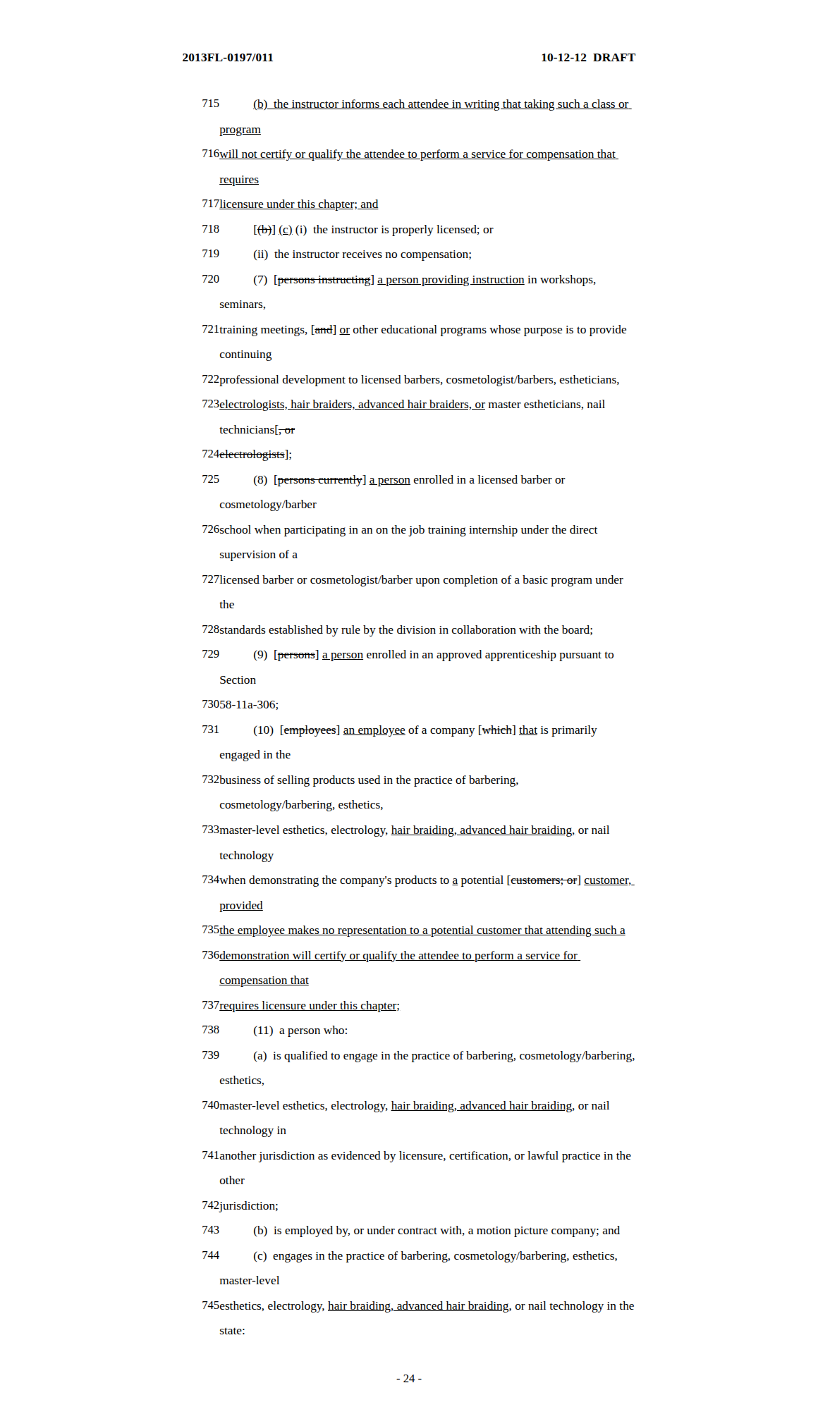2013FL-0197/011
10-12-12 DRAFT
| 715 | (b) the instructor informs each attendee in writing that taking such a class or program |
| 716 | will not certify or qualify the attendee to perform a service for compensation that requires |
| 717 | licensure under this chapter; and |
| 718 | [ (b) ] (c) (i) the instructor is properly licensed; or |
| 719 | (ii) the instructor receives no compensation; |
| 720 | (7) [ persons instructing ] a person providing instruction in workshops, seminars, |
| 721 | training meetings, [ and ] or other educational programs whose purpose is to provide continuing |
| 722 | professional development to licensed barbers, cosmetologist/barbers, estheticians, |
| 723 | electrologists, hair braiders, advanced hair braiders, or master estheticians, nail technicians[ , or |
| 724 | electrologists ]; |
| 725 | (8) [ persons currently ] a person enrolled in a licensed barber or cosmetology/barber |
| 726 | school when participating in an on the job training internship under the direct supervision of a |
| 727 | licensed barber or cosmetologist/barber upon completion of a basic program under the |
| 728 | standards established by rule by the division in collaboration with the board; |
| 729 | (9) [ persons ] a person enrolled in an approved apprenticeship pursuant to Section |
| 730 | 58-11a-306; |
| 731 | (10) [ employees ] an employee of a company [ which ] that is primarily engaged in the |
| 732 | business of selling products used in the practice of barbering, cosmetology/barbering, esthetics, |
| 733 | master-level esthetics, electrology, hair braiding, advanced hair braiding, or nail technology |
| 734 | when demonstrating the company's products to a potential [ customers; or ] customer, provided |
| 735 | the employee makes no representation to a potential customer that attending such a |
| 736 | demonstration will certify or qualify the attendee to perform a service for compensation that |
| 737 | requires licensure under this chapter; |
| 738 | (11) a person who: |
| 739 | (a) is qualified to engage in the practice of barbering, cosmetology/barbering, esthetics, |
| 740 | master-level esthetics, electrology, hair braiding, advanced hair braiding, or nail technology in |
| 741 | another jurisdiction as evidenced by licensure, certification, or lawful practice in the other |
| 742 | jurisdiction; |
| 743 | (b) is employed by, or under contract with, a motion picture company; and |
| 744 | (c) engages in the practice of barbering, cosmetology/barbering, esthetics, master-level |
| 745 | esthetics, electrology, hair braiding, advanced hair braiding, or nail technology in the state: |
- 24 -